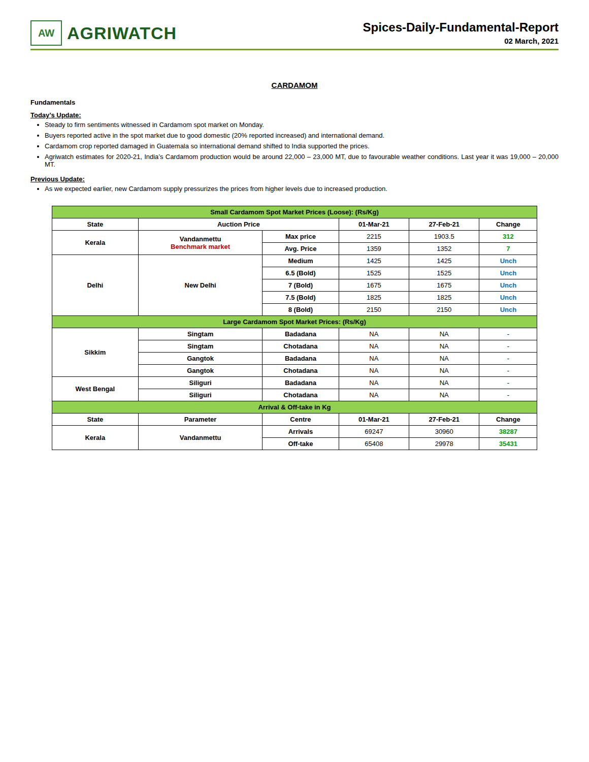AW
AGRIWATCH
Spices-Daily-Fundamental-Report
02 March, 2021
CARDAMOM
Fundamentals
Today’s Update:
Steady to firm sentiments witnessed in Cardamom spot market on Monday.
Buyers reported active in the spot market due to good domestic (20% reported increased) and international demand.
Cardamom crop reported damaged in Guatemala so international demand shifted to India supported the prices.
Agriwatch estimates for 2020-21, India’s Cardamom production would be around 22,000 – 23,000 MT, due to favourable weather conditions. Last year it was 19,000 – 20,000 MT.
Previous Update:
As we expected earlier, new Cardamom supply pressurizes the prices from higher levels due to increased production.
| Small Cardamom Spot Market Prices (Loose): (Rs/Kg) |
| State | Auction Price | 01-Mar-21 | 27-Feb-21 | Change |
| Kerala | Vandanmettu Benchmark market | Max price | 2215 | 1903.5 | 312 |
| Avg. Price | 1359 | 1352 | 7 |
| Delhi | New Delhi | Medium | 1425 | 1425 | Unch |
| 6.5 (Bold) | 1525 | 1525 | Unch |
| 7 (Bold) | 1675 | 1675 | Unch |
| 7.5 (Bold) | 1825 | 1825 | Unch |
| 8 (Bold) | 2150 | 2150 | Unch |
| Large Cardamom Spot Market Prices: (Rs/Kg) |
| Sikkim | Singtam | Badadana | NA | NA | - |
| Singtam | Chotadana | NA | NA | - |
| Gangtok | Badadana | NA | NA | - |
| Gangtok | Chotadana | NA | NA | - |
| West Bengal | Siliguri | Badadana | NA | NA | - |
| Siliguri | Chotadana | NA | NA | - |
| Arrival & Off-take in Kg |
| State | Parameter | Centre | 01-Mar-21 | 27-Feb-21 | Change |
| Kerala | Vandanmettu | Arrivals | 69247 | 30960 | 38287 |
| Off-take | 65408 | 29978 | 35431 |